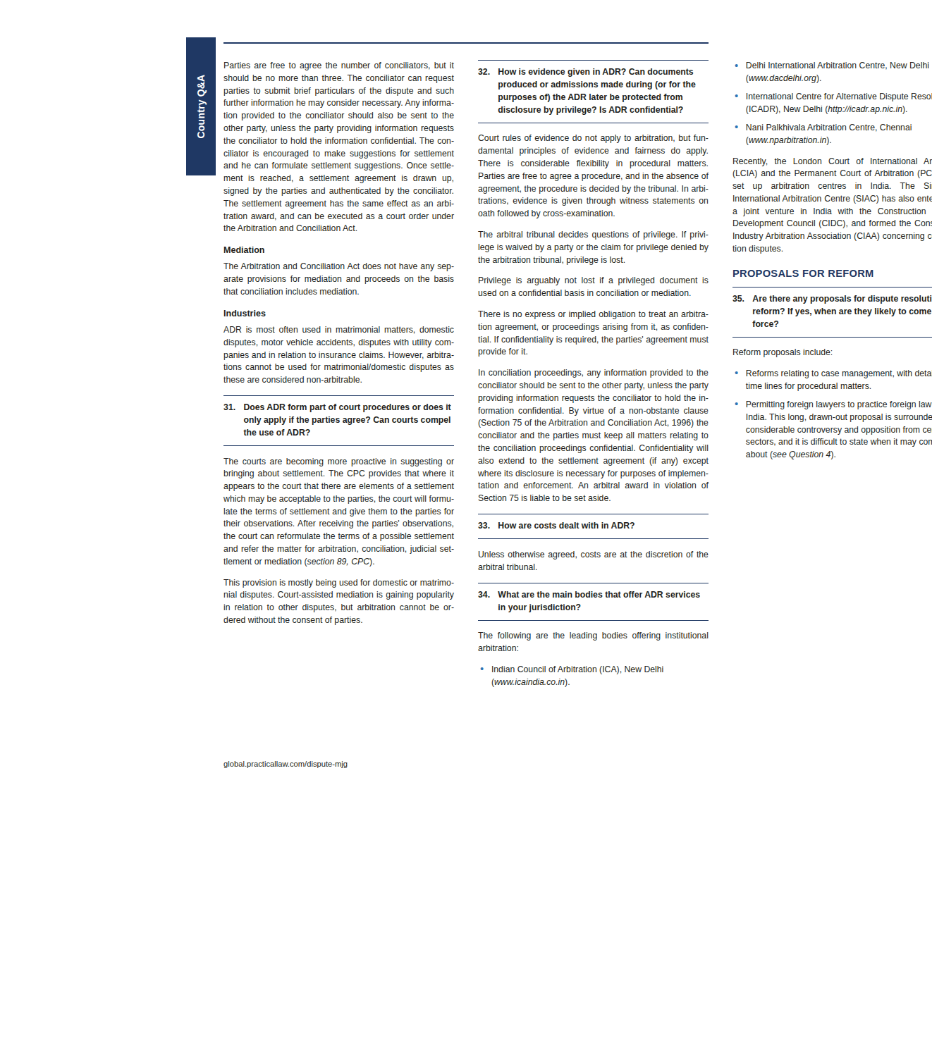Country Q&A
Parties are free to agree the number of conciliators, but it should be no more than three. The conciliator can request parties to submit brief particulars of the dispute and such further information he may consider necessary. Any information provided to the conciliator should also be sent to the other party, unless the party providing information requests the conciliator to hold the information confidential. The conciliator is encouraged to make suggestions for settlement and he can formulate settlement suggestions. Once settlement is reached, a settlement agreement is drawn up, signed by the parties and authenticated by the conciliator. The settlement agreement has the same effect as an arbitration award, and can be executed as a court order under the Arbitration and Conciliation Act.
Mediation
The Arbitration and Conciliation Act does not have any separate provisions for mediation and proceeds on the basis that conciliation includes mediation.
Industries
ADR is most often used in matrimonial matters, domestic disputes, motor vehicle accidents, disputes with utility companies and in relation to insurance claims. However, arbitrations cannot be used for matrimonial/domestic disputes as these are considered non-arbitrable.
31.
Does ADR form part of court procedures or does it only apply if the parties agree? Can courts compel the use of ADR?
The courts are becoming more proactive in suggesting or bringing about settlement. The CPC provides that where it appears to the court that there are elements of a settlement which may be acceptable to the parties, the court will formulate the terms of settlement and give them to the parties for their observations. After receiving the parties' observations, the court can reformulate the terms of a possible settlement and refer the matter for arbitration, conciliation, judicial settlement or mediation (section 89, CPC).
This provision is mostly being used for domestic or matrimonial disputes. Court-assisted mediation is gaining popularity in relation to other disputes, but arbitration cannot be ordered without the consent of parties.
32.
How is evidence given in ADR? Can documents produced or admissions made during (or for the purposes of) the ADR later be protected from disclosure by privilege? Is ADR confidential?
Court rules of evidence do not apply to arbitration, but fundamental principles of evidence and fairness do apply. There is considerable flexibility in procedural matters. Parties are free to agree a procedure, and in the absence of agreement, the procedure is decided by the tribunal. In arbitrations, evidence is given through witness statements on oath followed by cross-examination.
The arbitral tribunal decides questions of privilege. If privilege is waived by a party or the claim for privilege denied by the arbitration tribunal, privilege is lost.
Privilege is arguably not lost if a privileged document is used on a confidential basis in conciliation or mediation.
There is no express or implied obligation to treat an arbitration agreement, or proceedings arising from it, as confidential. If confidentiality is required, the parties' agreement must provide for it.
In conciliation proceedings, any information provided to the conciliator should be sent to the other party, unless the party providing information requests the conciliator to hold the information confidential. By virtue of a non-obstante clause (Section 75 of the Arbitration and Conciliation Act, 1996) the conciliator and the parties must keep all matters relating to the conciliation proceedings confidential. Confidentiality will also extend to the settlement agreement (if any) except where its disclosure is necessary for purposes of implementation and enforcement. An arbitral award in violation of Section 75 is liable to be set aside.
33.
How are costs dealt with in ADR?
Unless otherwise agreed, costs are at the discretion of the arbitral tribunal.
34.
What are the main bodies that offer ADR services in your jurisdiction?
The following are the leading bodies offering institutional arbitration:
Indian Council of Arbitration (ICA), New Delhi (www.icaindia.co.in).
Delhi International Arbitration Centre, New Delhi (www.dacdelhi.org).
International Centre for Alternative Dispute Resolution (ICADR), New Delhi (http://icadr.ap.nic.in).
Nani Palkhivala Arbitration Centre, Chennai (www.nparbitration.in).
Recently, the London Court of International Arbitration (LCIA) and the Permanent Court of Arbitration (PCA) have set up arbitration centres in India. The Singapore International Arbitration Centre (SIAC) has also entered into a joint venture in India with the Construction Industry Development Council (CIDC), and formed the Construction Industry Arbitration Association (CIAA) concerning construction disputes.
PROPOSALS FOR REFORM
35.
Are there any proposals for dispute resolution reform? If yes, when are they likely to come into force?
Reform proposals include:
Reforms relating to case management, with detailed time lines for procedural matters.
Permitting foreign lawyers to practice foreign law in India. This long, drawn-out proposal is surrounded by considerable controversy and opposition from certain sectors, and it is difficult to state when it may come about (see Question 4).
global.practicallaw.com/dispute-mjg